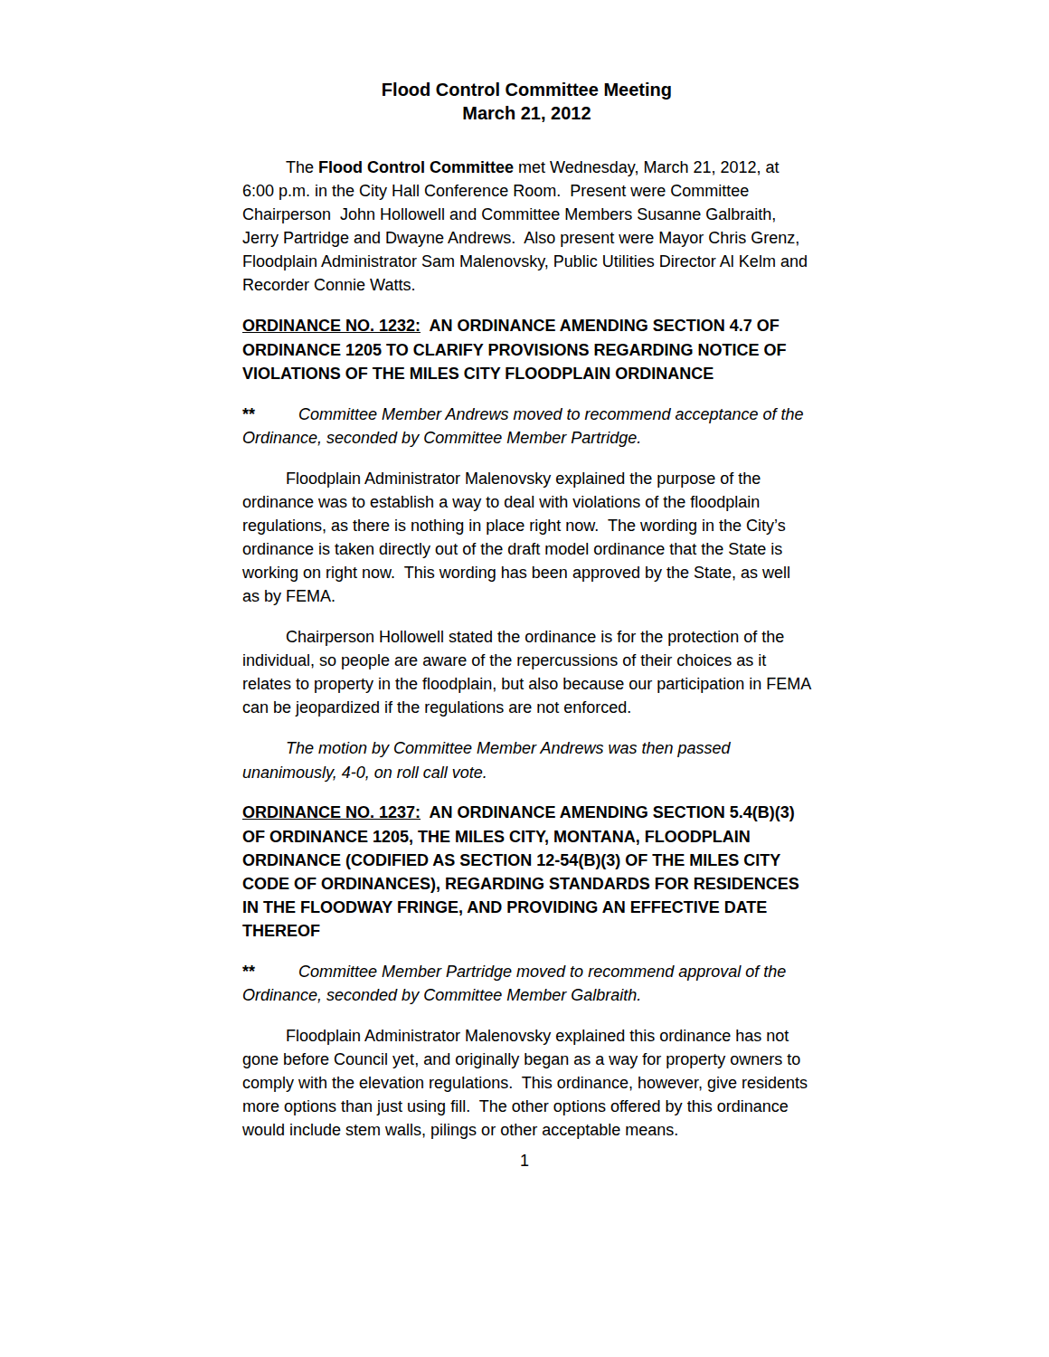Flood Control Committee MeetingMarch 21, 2012
The Flood Control Committee met Wednesday, March 21, 2012, at 6:00 p.m. in the City Hall Conference Room. Present were Committee Chairperson John Hollowell and Committee Members Susanne Galbraith, Jerry Partridge and Dwayne Andrews. Also present were Mayor Chris Grenz, Floodplain Administrator Sam Malenovsky, Public Utilities Director Al Kelm and Recorder Connie Watts.
Ordinance No. 1232: An Ordinance Amending Section 4.7 of Ordinance 1205 to Clarify Provisions Regarding Notice of Violations of the Miles City Floodplain Ordinance
** Committee Member Andrews moved to recommend acceptance of the Ordinance, seconded by Committee Member Partridge.
Floodplain Administrator Malenovsky explained the purpose of the ordinance was to establish a way to deal with violations of the floodplain regulations, as there is nothing in place right now. The wording in the City’s ordinance is taken directly out of the draft model ordinance that the State is working on right now. This wording has been approved by the State, as well as by FEMA.
Chairperson Hollowell stated the ordinance is for the protection of the individual, so people are aware of the repercussions of their choices as it relates to property in the floodplain, but also because our participation in FEMA can be jeopardized if the regulations are not enforced.
The motion by Committee Member Andrews was then passed unanimously, 4-0, on roll call vote.
Ordinance No. 1237: An Ordinance Amending Section 5.4(B)(3) of Ordinance 1205, the Miles City, Montana, Floodplain Ordinance (Codified as Section 12-54(B)(3) of the Miles City Code of Ordinances), Regarding Standards for Residences in the Floodway Fringe, and Providing an Effective Date Thereof
** Committee Member Partridge moved to recommend approval of the Ordinance, seconded by Committee Member Galbraith.
Floodplain Administrator Malenovsky explained this ordinance has not gone before Council yet, and originally began as a way for property owners to comply with the elevation regulations. This ordinance, however, give residents more options than just using fill. The other options offered by this ordinance would include stem walls, pilings or other acceptable means.
1